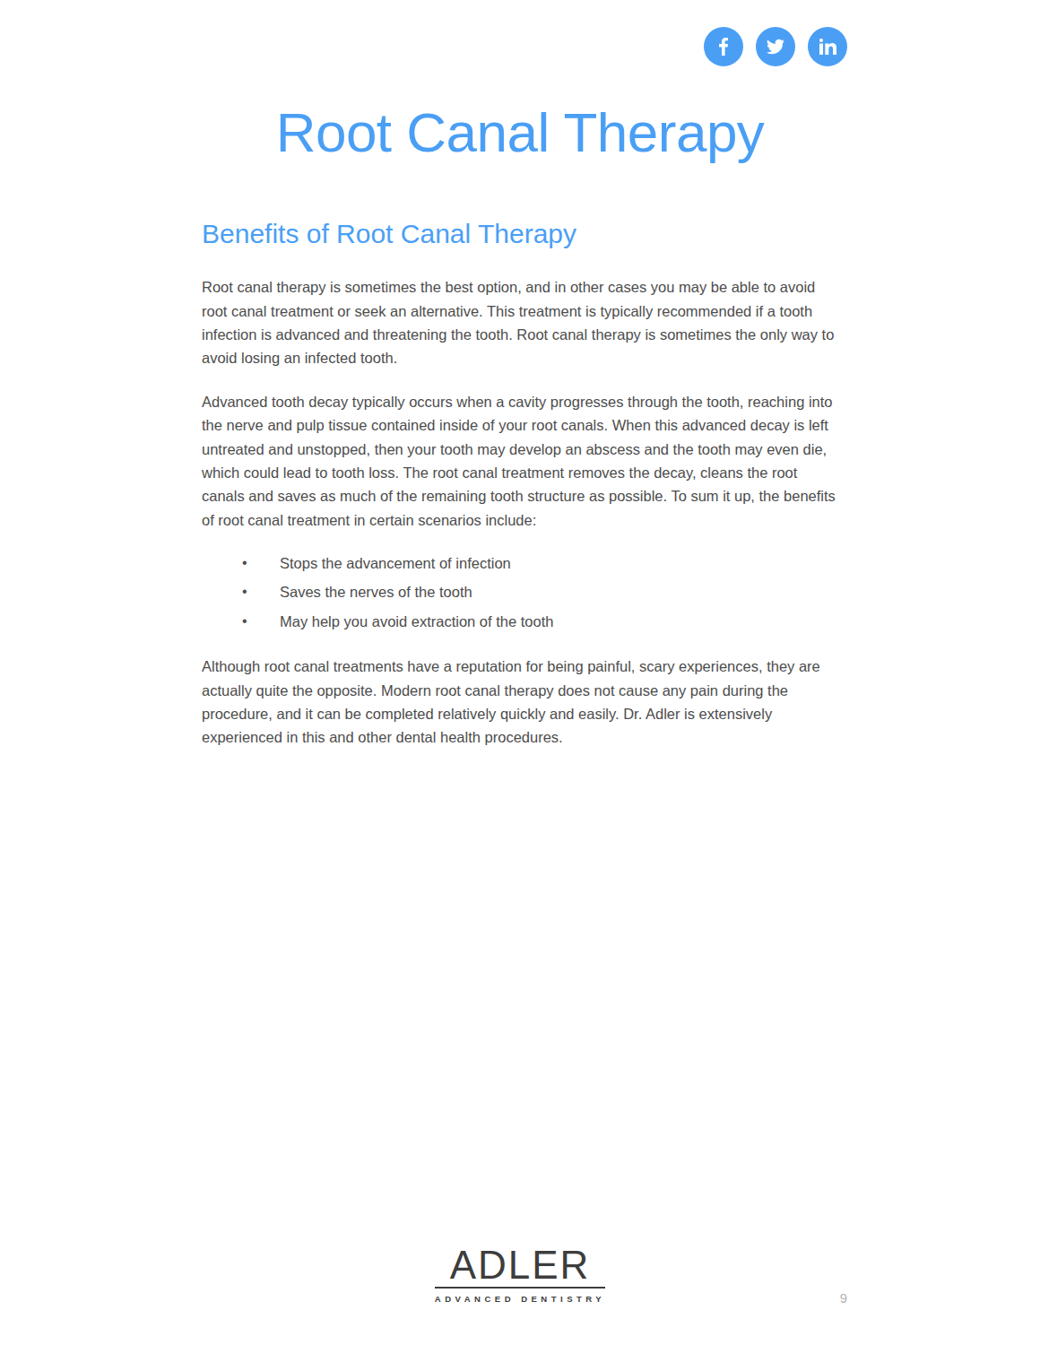Root Canal Therapy
Benefits of Root Canal Therapy
Root canal therapy is sometimes the best option, and in other cases you may be able to avoid root canal treatment or seek an alternative. This treatment is typically recommended if a tooth infection is advanced and threatening the tooth. Root canal therapy is sometimes the only way to avoid losing an infected tooth.
Advanced tooth decay typically occurs when a cavity progresses through the tooth, reaching into the nerve and pulp tissue contained inside of your root canals. When this advanced decay is left untreated and unstopped, then your tooth may develop an abscess and the tooth may even die, which could lead to tooth loss. The root canal treatment removes the decay, cleans the root canals and saves as much of the remaining tooth structure as possible. To sum it up, the benefits of root canal treatment in certain scenarios include:
Stops the advancement of infection
Saves the nerves of the tooth
May help you avoid extraction of the tooth
Although root canal treatments have a reputation for being painful, scary experiences, they are actually quite the opposite. Modern root canal therapy does not cause any pain during the procedure, and it can be completed relatively quickly and easily. Dr. Adler is extensively experienced in this and other dental health procedures.
ADLER
ADVANCED DENTISTRY
9